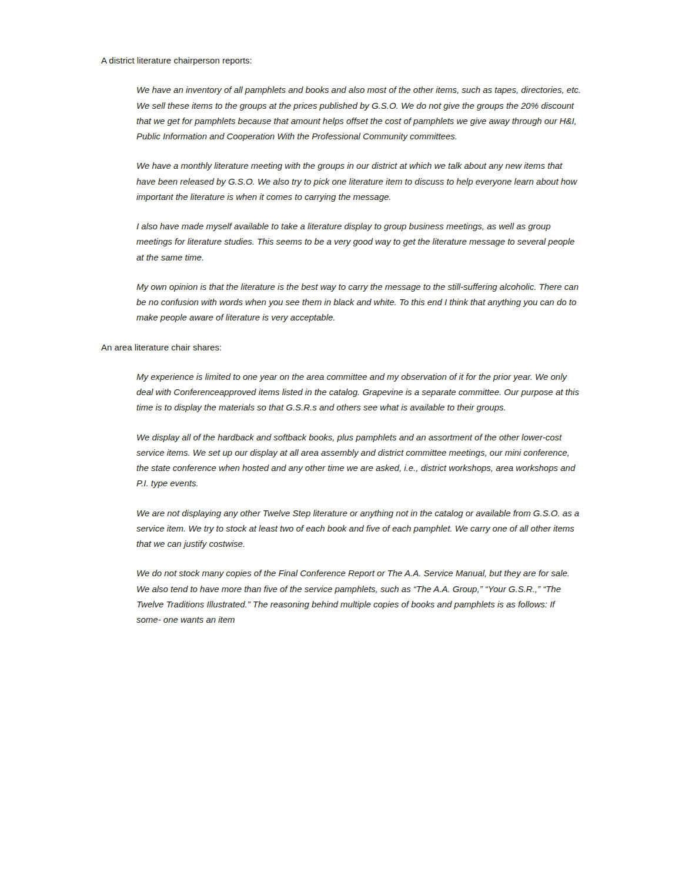A district literature chairperson reports:
We have an inventory of all pamphlets and books and also most of the other items, such as tapes, directories, etc. We sell these items to the groups at the prices published by G.S.O. We do not give the groups the 20% discount that we get for pamphlets because that amount helps offset the cost of pamphlets we give away through our H&I, Public Information and Cooperation With the Professional Community committees.
We have a monthly literature meeting with the groups in our district at which we talk about any new items that have been released by G.S.O. We also try to pick one literature item to discuss to help everyone learn about how important the literature is when it comes to carrying the message.
I also have made myself available to take a literature display to group business meetings, as well as group meetings for literature studies. This seems to be a very good way to get the literature message to several people at the same time.
My own opinion is that the literature is the best way to carry the message to the still-suffering alcoholic. There can be no confusion with words when you see them in black and white. To this end I think that anything you can do to make people aware of literature is very acceptable.
An area literature chair shares:
My experience is limited to one year on the area committee and my observation of it for the prior year. We only deal with Conferenceapproved items listed in the catalog. Grapevine is a separate committee. Our purpose at this time is to display the materials so that G.S.R.s and others see what is available to their groups.
We display all of the hardback and softback books, plus pamphlets and an assortment of the other lower-cost service items. We set up our display at all area assembly and district committee meetings, our mini conference, the state conference when hosted and any other time we are asked, i.e., district workshops, area workshops and P.I. type events.
We are not displaying any other Twelve Step literature or anything not in the catalog or available from G.S.O. as a service item. We try to stock at least two of each book and five of each pamphlet. We carry one of all other items that we can justify costwise.
We do not stock many copies of the Final Conference Report or The A.A. Service Manual, but they are for sale. We also tend to have more than five of the service pamphlets, such as “The A.A. Group,” “Your G.S.R.,” “The Twelve Traditions Illustrated.” The reasoning behind multiple copies of books and pamphlets is as follows: If some- one wants an item